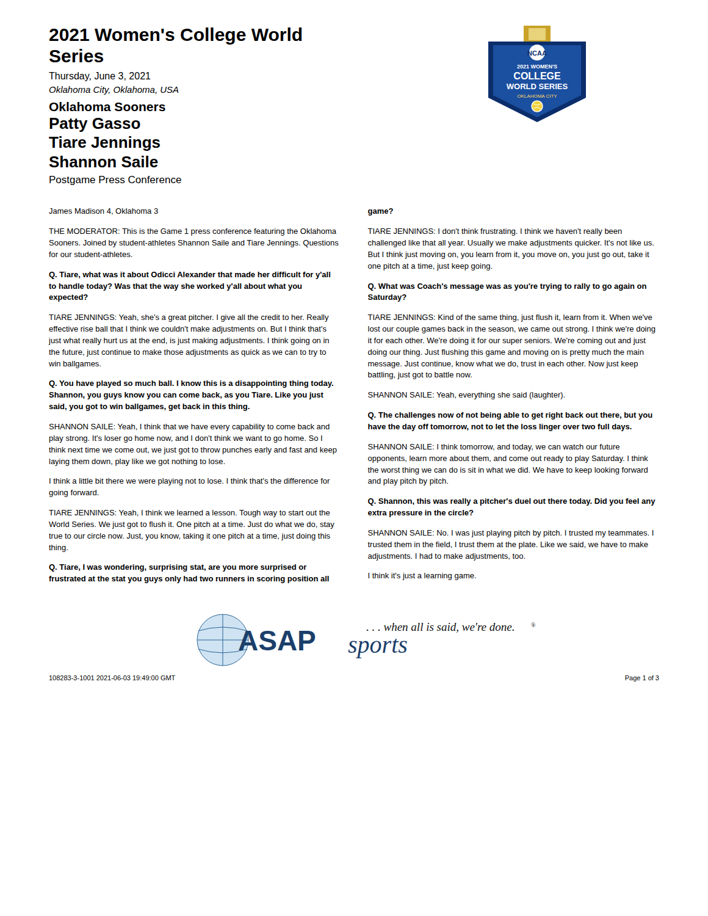2021 Women's College World Series
Thursday, June 3, 2021
Oklahoma City, Oklahoma, USA
Oklahoma Sooners
Patty Gasso
Tiare Jennings
Shannon Saile
Postgame Press Conference
NCAA 2021 WOMEN'S COLLEGE WORLD SERIES OKLAHOMA CITY
James Madison 4, Oklahoma 3
THE MODERATOR: This is the Game 1 press conference featuring the Oklahoma Sooners. Joined by student-athletes Shannon Saile and Tiare Jennings. Questions for our student-athletes.
Q. Tiare, what was it about Odicci Alexander that made her difficult for y'all to handle today? Was that the way she worked y'all about what you expected?
TIARE JENNINGS: Yeah, she's a great pitcher. I give all the credit to her. Really effective rise ball that I think we couldn't make adjustments on. But I think that's just what really hurt us at the end, is just making adjustments. I think going on in the future, just continue to make those adjustments as quick as we can to try to win ballgames.
Q. You have played so much ball. I know this is a disappointing thing today. Shannon, you guys know you can come back, as you Tiare. Like you just said, you got to win ballgames, get back in this thing.
SHANNON SAILE: Yeah, I think that we have every capability to come back and play strong. It's loser go home now, and I don't think we want to go home. So I think next time we come out, we just got to throw punches early and fast and keep laying them down, play like we got nothing to lose.
I think a little bit there we were playing not to lose. I think that's the difference for going forward.
TIARE JENNINGS: Yeah, I think we learned a lesson. Tough way to start out the World Series. We just got to flush it. One pitch at a time. Just do what we do, stay true to our circle now. Just, you know, taking it one pitch at a time, just doing this thing.
Q. Tiare, I was wondering, surprising stat, are you more surprised or frustrated at the stat you guys only had two runners in scoring position all game?
TIARE JENNINGS: I don't think frustrating. I think we haven't really been challenged like that all year. Usually we make adjustments quicker. It's not like us. But I think just moving on, you learn from it, you move on, you just go out, take it one pitch at a time, just keep going.
Q. What was Coach's message was as you're trying to rally to go again on Saturday?
TIARE JENNINGS: Kind of the same thing, just flush it, learn from it. When we've lost our couple games back in the season, we came out strong. I think we're doing it for each other. We're doing it for our super seniors. We're coming out and just doing our thing. Just flushing this game and moving on is pretty much the main message. Just continue, know what we do, trust in each other. Now just keep battling, just got to battle now.
SHANNON SAILE: Yeah, everything she said (laughter).
Q. The challenges now of not being able to get right back out there, but you have the day off tomorrow, not to let the loss linger over two full days.
SHANNON SAILE: I think tomorrow, and today, we can watch our future opponents, learn more about them, and come out ready to play Saturday. I think the worst thing we can do is sit in what we did. We have to keep looking forward and play pitch by pitch.
Q. Shannon, this was really a pitcher's duel out there today. Did you feel any extra pressure in the circle?
SHANNON SAILE: No. I was just playing pitch by pitch. I trusted my teammates. I trusted them in the field, I trust them at the plate. Like we said, we have to make adjustments. I had to make adjustments, too.
I think it's just a learning game.
ASAP sports . . . when all is said, we're done. ®
108283-3-1001 2021-06-03 19:49:00 GMT Page 1 of 3